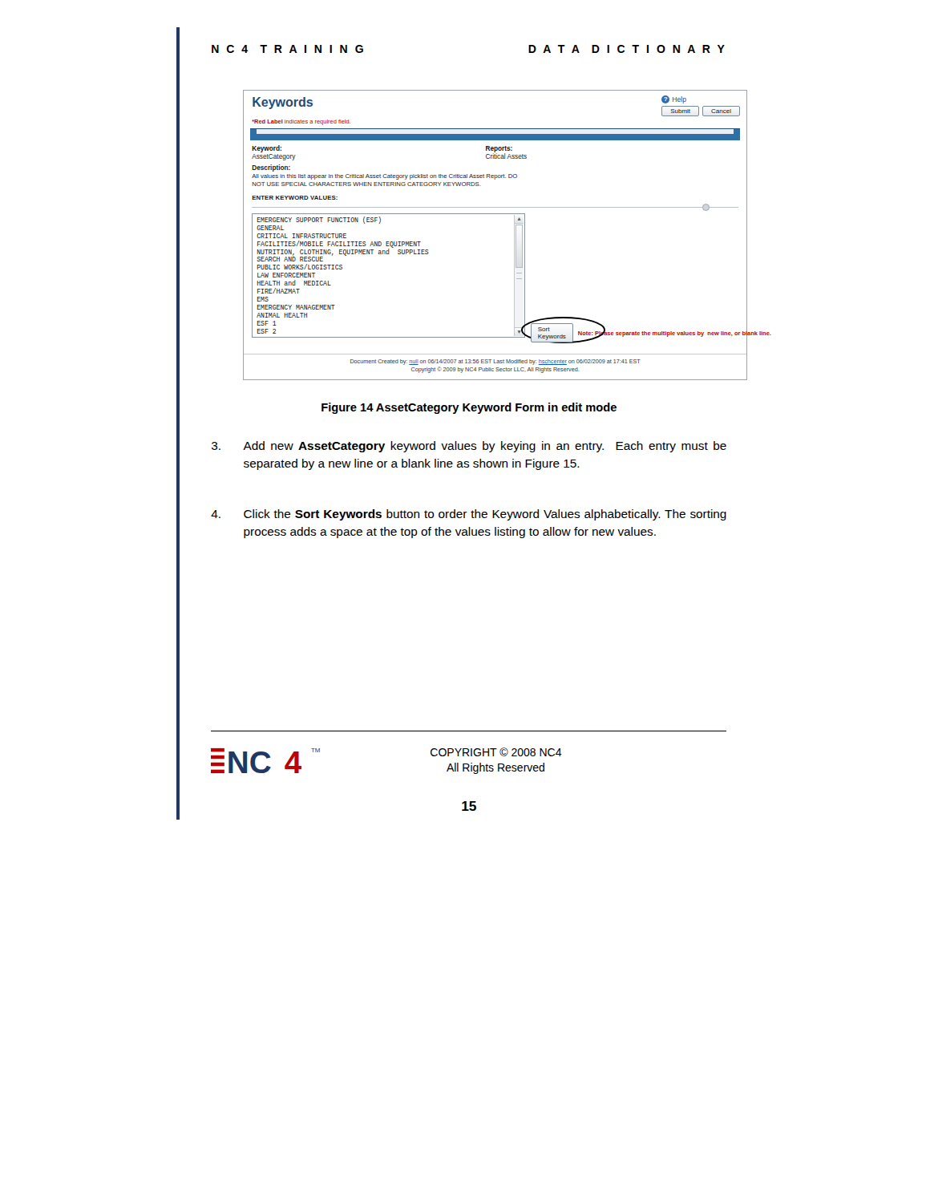N C 4 T R A I N I N G
D A T A D I C T I O N A R Y
Keywords
? Help
Submit Cancel
*Red Label indicates a required field.
Keyword:
AssetCategory
Reports:
Critical Assets
Description:
All values in this list appear in the Critical Asset Category picklist on the Critical Asset Report. DO NOT USE SPECIAL CHARACTERS WHEN ENTERING CATEGORY KEYWORDS.
ENTER KEYWORD VALUES:
EMERGENCY SUPPORT FUNCTION (ESF)
GENERAL
CRITICAL INFRASTRUCTURE
FACILITIES/MOBILE FACILITIES AND EQUIPMENT
NUTRITION, CLOTHING, EQUIPMENT and SUPPLIES
SEARCH AND RESCUE
PUBLIC WORKS/LOGISTICS
LAW ENFORCEMENT
HEALTH and MEDICAL
FIRE/HAZMAT
EMS
EMERGENCY MANAGEMENT
ANIMAL HEALTH
ESF 1
ESF 2
▲
▼
Sort Keywords Note: Please separate the multiple values by new line, or blank line.
Document Created by: null on 06/14/2007 at 13:56 EST Last Modified by: hschcenter on 06/02/2009 at 17:41 EST
Copyright © 2009 by NC4 Public Sector LLC, All Rights Reserved.
Figure 14 AssetCategory Keyword Form in edit mode
3. Add new AssetCategory keyword values by keying in an entry. Each entry must be separated by a new line or a blank line as shown in Figure 15.
4. Click the Sort Keywords button to order the Keyword Values alphabetically. The sorting process adds a space at the top of the values listing to allow for new values.
NC 4 TM
COPYRIGHT © 2008 NC4
All Rights Reserved
15